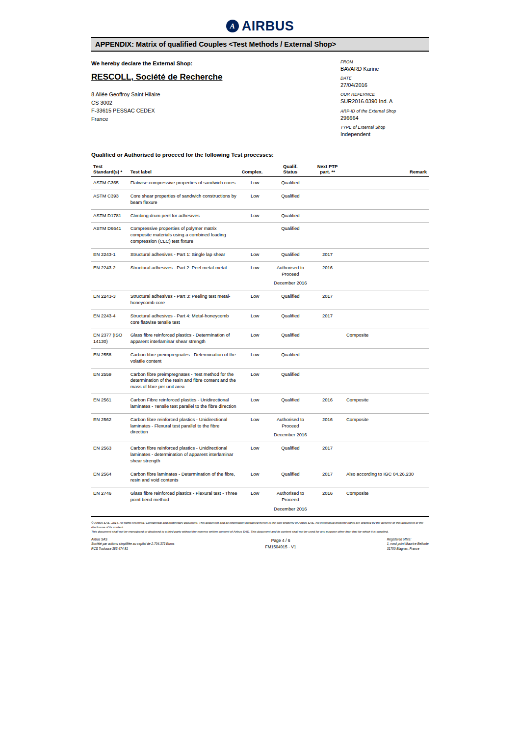A
AIRBUS
APPENDIX: Matrix of qualified Couples <Test Methods / External Shop>
We hereby declare the External Shop:
RESCOLL, Société de Recherche
8 Allée Geoffroy Saint Hilaire
CS 3002
F-33615 PESSAC CEDEX
France
FROM
BAVARD Karine
DATE
27/04/2016
OUR REFERNCE
SUR2016.0390 Ind. A
ARP-ID of the External Shop
296664
TYPE of External Shop
Independent
Qualified or Authorised to proceed for the following Test processes:
| Test Standard(s) * | Test label | Complex. | Qualif. Status | Next PTP part. ** | Remark |
| --- | --- | --- | --- | --- | --- |
| ASTM C365 | Flatwise compressive properties of sandwich cores | Low | Qualified | | |
| ASTM C393 | Core shear properties of sandwich constructions by beam flexure | Low | Qualified | | |
| ASTM D1781 | Climbing drum peel for adhesives | Low | Qualified | | |
| ASTM D6641 | Compressive properties of polymer matrix composite materials using a combined loading compression (CLC) test fixture | | Qualified | | |
| EN 2243-1 | Structural adhesives - Part 1: Single lap shear | Low | Qualified | 2017 | |
| EN 2243-2 | Structural adhesives - Part 2: Peel metal-metal | Low | Authorised to Proceed December 2016 | 2016 | |
| EN 2243-3 | Structural adhesives - Part 3: Peeling test metal-honeycomb core | Low | Qualified | 2017 | |
| EN 2243-4 | Structural adhesives - Part 4: Metal-honeycomb core flatwise tensile test | Low | Qualified | 2017 | |
| EN 2377 (ISO 14130) | Glass fibre reinforced plastics - Determination of apparent interlaminar shear strength | Low | Qualified | | Composite |
| EN 2558 | Carbon fibre preimpregnates - Determination of the volatile content | Low | Qualified | | |
| EN 2559 | Carbon fibre preimpregnates - Test method for the determination of the resin and fibre content and the mass of fibre per unit area | Low | Qualified | | |
| EN 2561 | Carbon Fibre reinforced plastics - Unidirectional laminates - Tensile test parallel to the fibre direction | Low | Qualified | 2016 | Composite |
| EN 2562 | Carbon fibre reinforced plastics - Unidirectional laminates - Flexural test parallel to the fibre direction | Low | Authorised to Proceed December 2016 | 2016 | Composite |
| EN 2563 | Carbon fibre reinforced plastics - Unidirectional laminates - determination of apparent interlaminar shear strength | Low | Qualified | 2017 | |
| EN 2564 | Carbon fibre laminates - Determination of the fibre, resin and void contents | Low | Qualified | 2017 | Also according to IGC 04.26.230 |
| EN 2746 | Glass fibre reinforced plastics - Flexural test - Three point bend method | Low | Authorised to Proceed December 2016 | 2016 | Composite |
© Airbus SAS, 2014. All rights reserved. Confidential and proprietary document. This document and all information contained herein is the sole property of Airbus SAS. No intellectual property rights are granted by the delivery of this document or the disclosure of its content.
This document shall not be reproduced or disclosed to a third party without the express written consent of Airbus SAS. This document and its content shall not be used for any purpose other than that for which it is supplied.
Airbus SAS
Société par actions simplifiée au capital de 2.704.375 Euros
RCS Toulouse 383 474 81
Page 4 / 6
FM1504915 - V1
Registered office:
1, rond-point Maurice Bellonte
31700 Blagnac, France